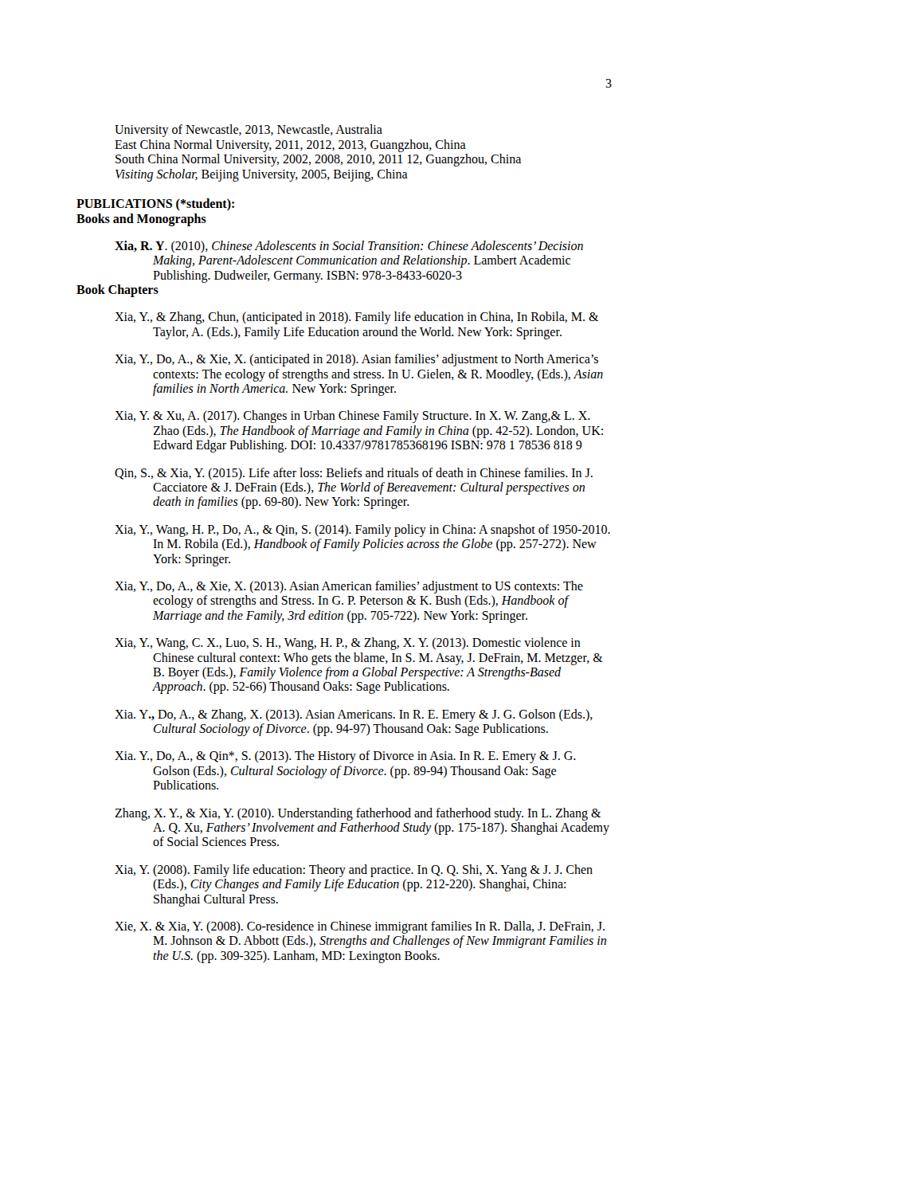3
University of Newcastle, 2013, Newcastle, Australia
East China Normal University, 2011, 2012, 2013, Guangzhou, China
South China Normal University, 2002, 2008, 2010, 2011 12, Guangzhou, China
Visiting Scholar, Beijing University, 2005, Beijing, China
PUBLICATIONS (*student):
Books and Monographs
Xia, R. Y. (2010), Chinese Adolescents in Social Transition: Chinese Adolescents’ Decision Making, Parent-Adolescent Communication and Relationship. Lambert Academic Publishing. Dudweiler, Germany. ISBN: 978-3-8433-6020-3
Book Chapters
Xia, Y., & Zhang, Chun, (anticipated in 2018). Family life education in China, In Robila, M. & Taylor, A. (Eds.), Family Life Education around the World. New York: Springer.
Xia, Y., Do, A., & Xie, X. (anticipated in 2018). Asian families’ adjustment to North America’s contexts: The ecology of strengths and stress. In U. Gielen, & R. Moodley, (Eds.), Asian families in North America. New York: Springer.
Xia, Y. & Xu, A. (2017). Changes in Urban Chinese Family Structure. In X. W. Zang,& L. X. Zhao (Eds.), The Handbook of Marriage and Family in China (pp. 42-52). London, UK: Edward Edgar Publishing. DOI: 10.4337/9781785368196 ISBN: 978 1 78536 818 9
Qin, S., & Xia, Y. (2015). Life after loss: Beliefs and rituals of death in Chinese families. In J. Cacciatore & J. DeFrain (Eds.), The World of Bereavement: Cultural perspectives on death in families (pp. 69-80). New York: Springer.
Xia, Y., Wang, H. P., Do, A., & Qin, S. (2014). Family policy in China: A snapshot of 1950-2010. In M. Robila (Ed.), Handbook of Family Policies across the Globe (pp. 257-272). New York: Springer.
Xia, Y., Do, A., & Xie, X. (2013). Asian American families’ adjustment to US contexts: The ecology of strengths and Stress. In G. P. Peterson & K. Bush (Eds.), Handbook of Marriage and the Family, 3rd edition (pp. 705-722). New York: Springer.
Xia, Y., Wang, C. X., Luo, S. H., Wang, H. P., & Zhang, X. Y. (2013). Domestic violence in Chinese cultural context: Who gets the blame, In S. M. Asay, J. DeFrain, M. Metzger, & B. Boyer (Eds.), Family Violence from a Global Perspective: A Strengths-Based Approach. (pp. 52-66) Thousand Oaks: Sage Publications.
Xia. Y., Do, A., & Zhang, X. (2013). Asian Americans. In R. E. Emery & J. G. Golson (Eds.), Cultural Sociology of Divorce. (pp. 94-97) Thousand Oak: Sage Publications.
Xia. Y., Do, A., & Qin*, S. (2013). The History of Divorce in Asia. In R. E. Emery & J. G. Golson (Eds.), Cultural Sociology of Divorce. (pp. 89-94) Thousand Oak: Sage Publications.
Zhang, X. Y., & Xia, Y. (2010). Understanding fatherhood and fatherhood study. In L. Zhang & A. Q. Xu, Fathers’ Involvement and Fatherhood Study (pp. 175-187). Shanghai Academy of Social Sciences Press.
Xia, Y. (2008). Family life education: Theory and practice. In Q. Q. Shi, X. Yang & J. J. Chen (Eds.), City Changes and Family Life Education (pp. 212-220). Shanghai, China: Shanghai Cultural Press.
Xie, X. & Xia, Y. (2008). Co-residence in Chinese immigrant families In R. Dalla, J. DeFrain, J. M. Johnson & D. Abbott (Eds.), Strengths and Challenges of New Immigrant Families in the U.S. (pp. 309-325). Lanham, MD: Lexington Books.